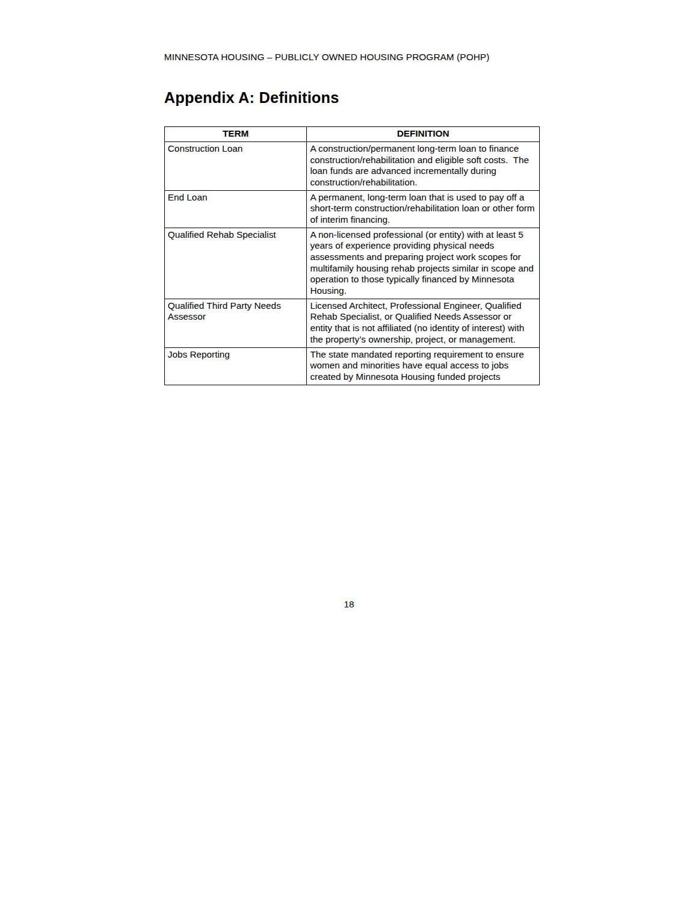MINNESOTA HOUSING – PUBLICLY OWNED HOUSING PROGRAM (POHP)
Appendix A: Definitions
| TERM | DEFINITION |
| --- | --- |
| Construction Loan | A construction/permanent long-term loan to finance construction/rehabilitation and eligible soft costs. The loan funds are advanced incrementally during construction/rehabilitation. |
| End Loan | A permanent, long-term loan that is used to pay off a short-term construction/rehabilitation loan or other form of interim financing. |
| Qualified Rehab Specialist | A non-licensed professional (or entity) with at least 5 years of experience providing physical needs assessments and preparing project work scopes for multifamily housing rehab projects similar in scope and operation to those typically financed by Minnesota Housing. |
| Qualified Third Party Needs Assessor | Licensed Architect, Professional Engineer, Qualified Rehab Specialist, or Qualified Needs Assessor or entity that is not affiliated (no identity of interest) with the property’s ownership, project, or management. |
| Jobs Reporting | The state mandated reporting requirement to ensure women and minorities have equal access to jobs created by Minnesota Housing funded projects |
18